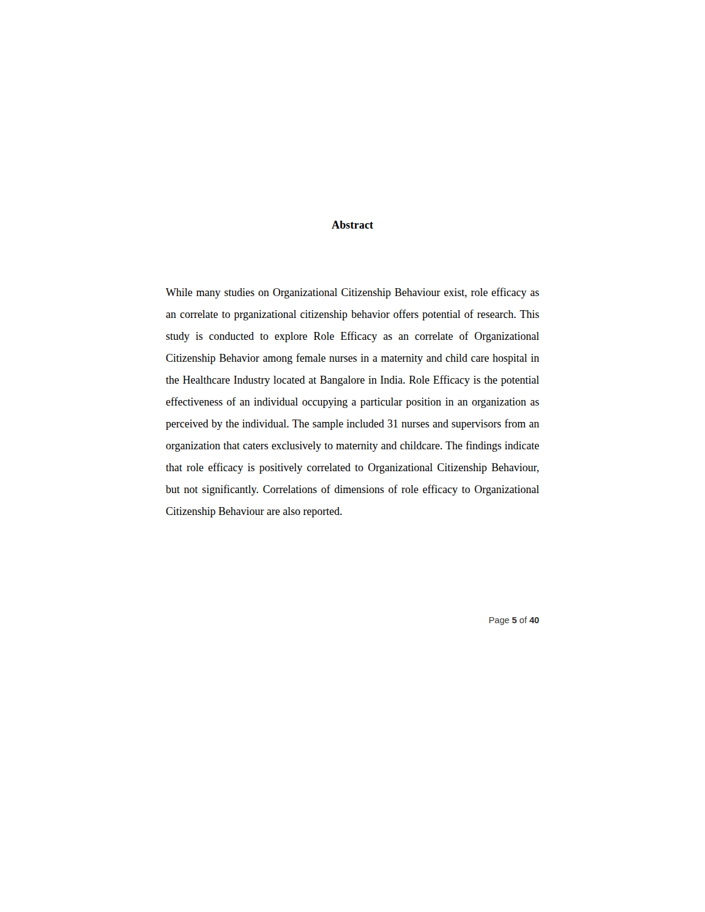Abstract
While many studies on Organizational Citizenship Behaviour exist, role efficacy as an correlate to prganizational citizenship behavior offers potential of research. This study is conducted to explore Role Efficacy as an correlate of Organizational Citizenship Behavior among female nurses in a maternity and child care hospital in the Healthcare Industry located at Bangalore in India. Role Efficacy is the potential effectiveness of an individual occupying a particular position in an organization as perceived by the individual. The sample included 31 nurses and supervisors from an organization that caters exclusively to maternity and childcare. The findings indicate that role efficacy is positively correlated to Organizational Citizenship Behaviour, but not significantly. Correlations of dimensions of role efficacy to Organizational Citizenship Behaviour are also reported.
Page 5 of 40